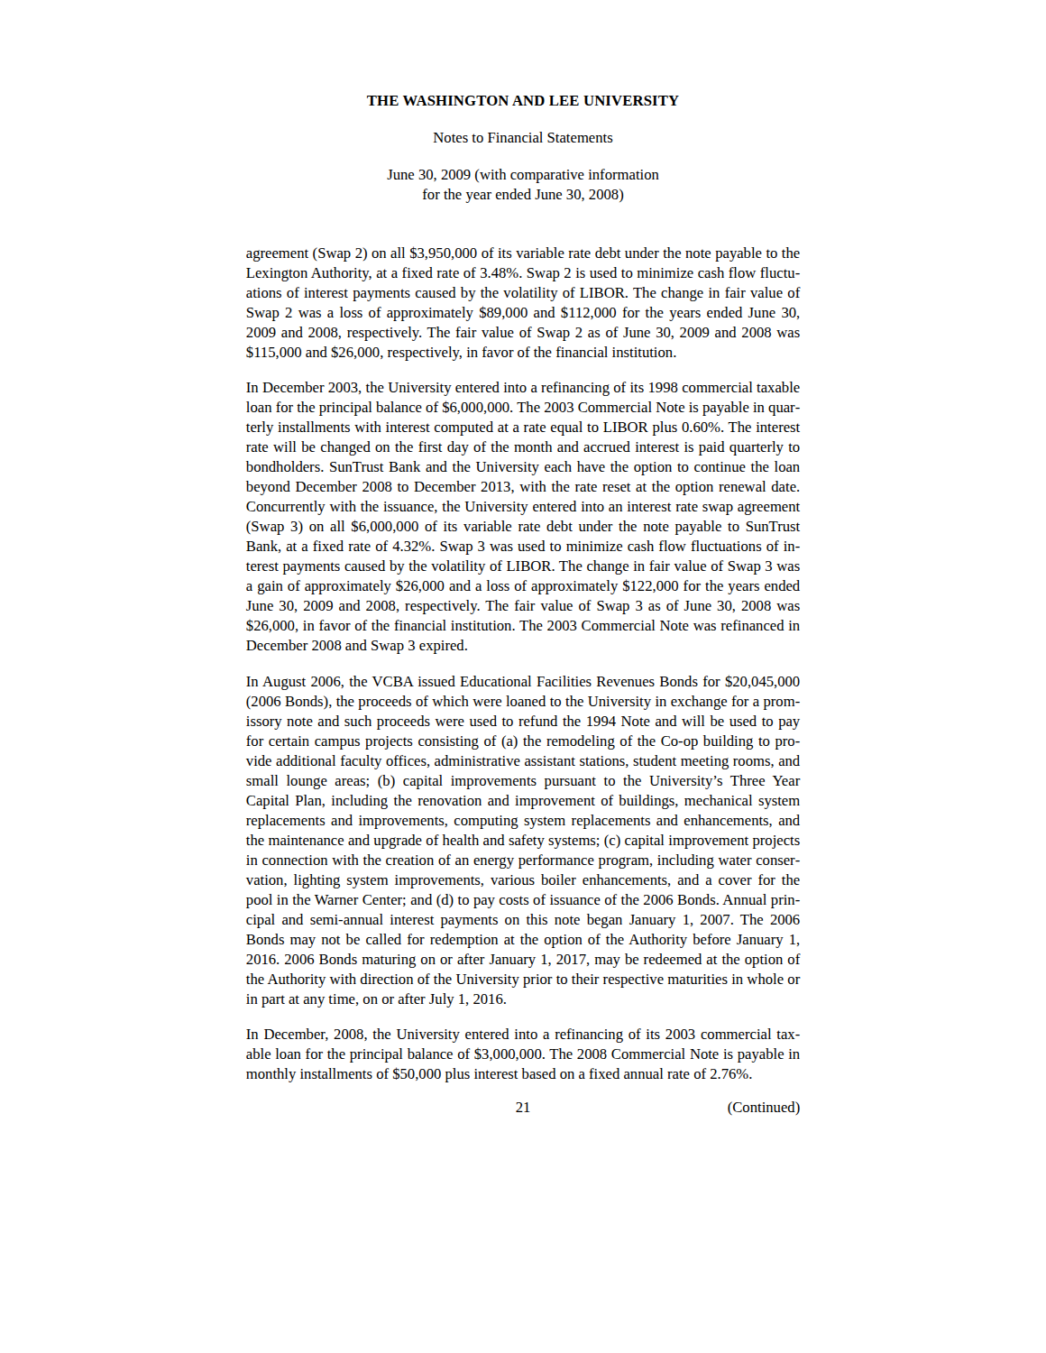The Washington and Lee University
Notes to Financial Statements
June 30, 2009 (with comparative information
for the year ended June 30, 2008)
agreement (Swap 2) on all $3,950,000 of its variable rate debt under the note payable to the Lexington Authority, at a fixed rate of 3.48%. Swap 2 is used to minimize cash flow fluctuations of interest payments caused by the volatility of LIBOR. The change in fair value of Swap 2 was a loss of approximately $89,000 and $112,000 for the years ended June 30, 2009 and 2008, respectively. The fair value of Swap 2 as of June 30, 2009 and 2008 was $115,000 and $26,000, respectively, in favor of the financial institution.
In December 2003, the University entered into a refinancing of its 1998 commercial taxable loan for the principal balance of $6,000,000. The 2003 Commercial Note is payable in quarterly installments with interest computed at a rate equal to LIBOR plus 0.60%. The interest rate will be changed on the first day of the month and accrued interest is paid quarterly to bondholders. SunTrust Bank and the University each have the option to continue the loan beyond December 2008 to December 2013, with the rate reset at the option renewal date. Concurrently with the issuance, the University entered into an interest rate swap agreement (Swap 3) on all $6,000,000 of its variable rate debt under the note payable to SunTrust Bank, at a fixed rate of 4.32%. Swap 3 was used to minimize cash flow fluctuations of interest payments caused by the volatility of LIBOR. The change in fair value of Swap 3 was a gain of approximately $26,000 and a loss of approximately $122,000 for the years ended June 30, 2009 and 2008, respectively. The fair value of Swap 3 as of June 30, 2008 was $26,000, in favor of the financial institution. The 2003 Commercial Note was refinanced in December 2008 and Swap 3 expired.
In August 2006, the VCBA issued Educational Facilities Revenues Bonds for $20,045,000 (2006 Bonds), the proceeds of which were loaned to the University in exchange for a promissory note and such proceeds were used to refund the 1994 Note and will be used to pay for certain campus projects consisting of (a) the remodeling of the Co-op building to provide additional faculty offices, administrative assistant stations, student meeting rooms, and small lounge areas; (b) capital improvements pursuant to the University’s Three Year Capital Plan, including the renovation and improvement of buildings, mechanical system replacements and improvements, computing system replacements and enhancements, and the maintenance and upgrade of health and safety systems; (c) capital improvement projects in connection with the creation of an energy performance program, including water conservation, lighting system improvements, various boiler enhancements, and a cover for the pool in the Warner Center; and (d) to pay costs of issuance of the 2006 Bonds. Annual principal and semi-annual interest payments on this note began January 1, 2007. The 2006 Bonds may not be called for redemption at the option of the Authority before January 1, 2016. 2006 Bonds maturing on or after January 1, 2017, may be redeemed at the option of the Authority with direction of the University prior to their respective maturities in whole or in part at any time, on or after July 1, 2016.
In December, 2008, the University entered into a refinancing of its 2003 commercial taxable loan for the principal balance of $3,000,000. The 2008 Commercial Note is payable in monthly installments of $50,000 plus interest based on a fixed annual rate of 2.76%.
21
(Continued)